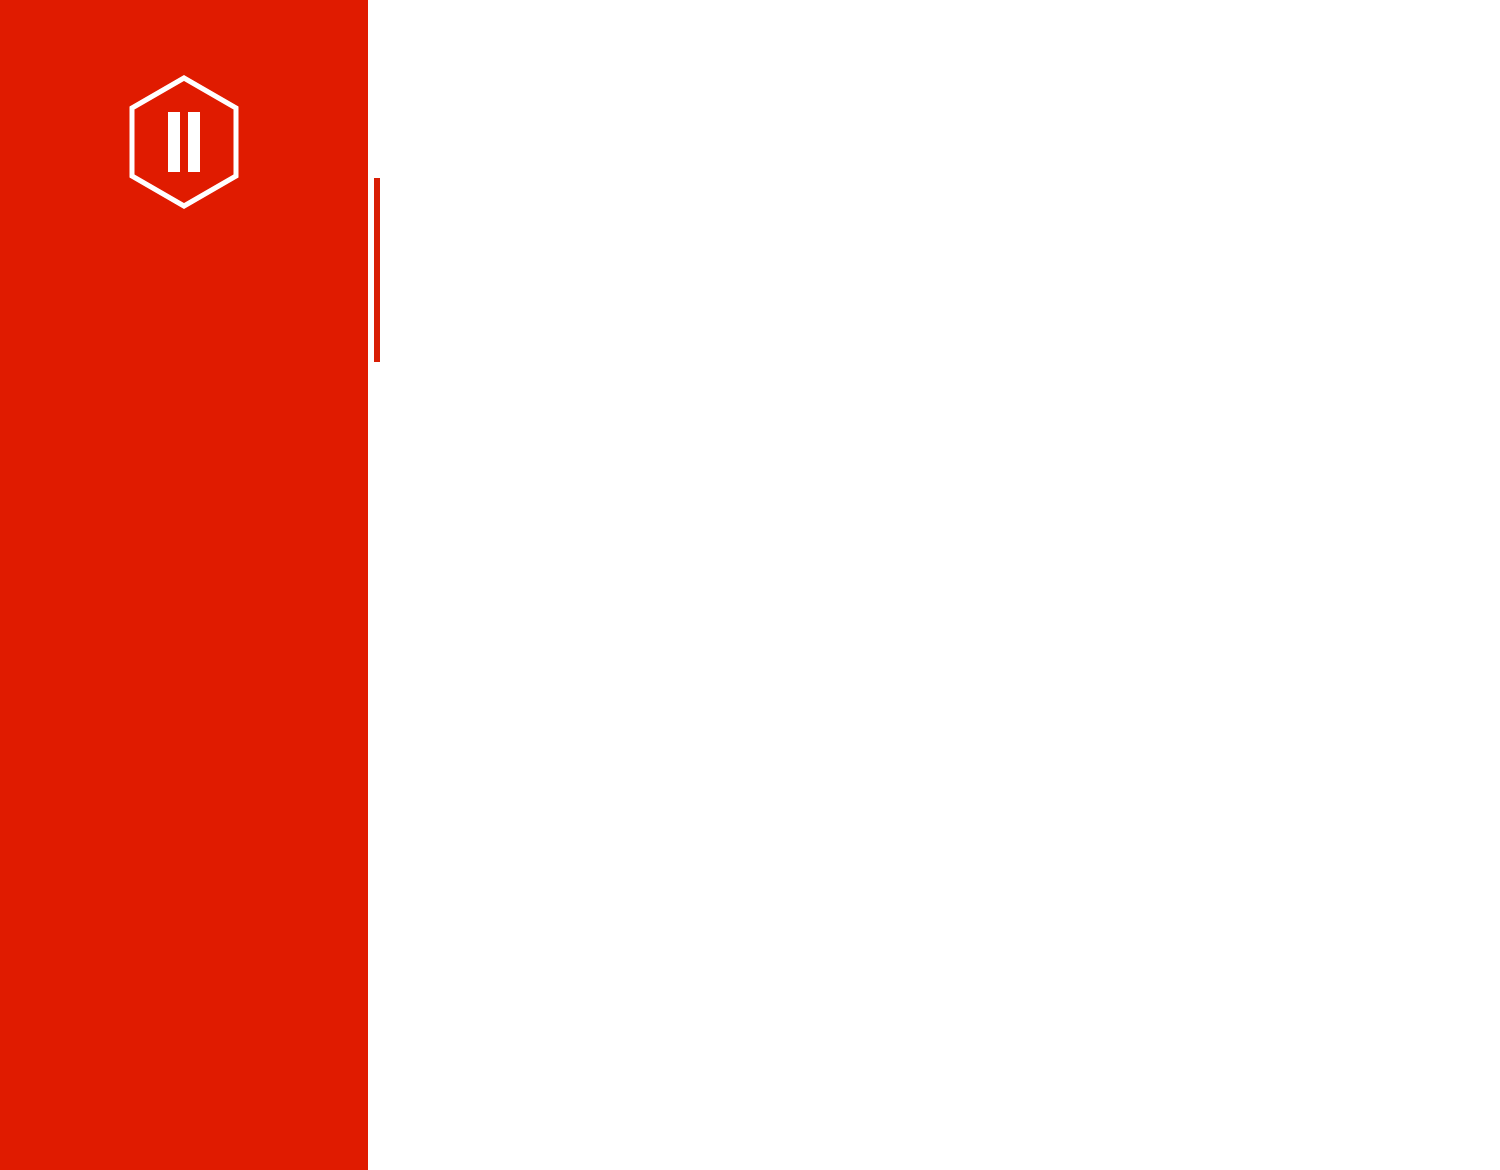Nürnberger Kaiserburg über der Altstadt
Nürnberger Rostbratwürste mit Brot
Nürnberger Stadtbier, Hausbrauerei Altstadthof